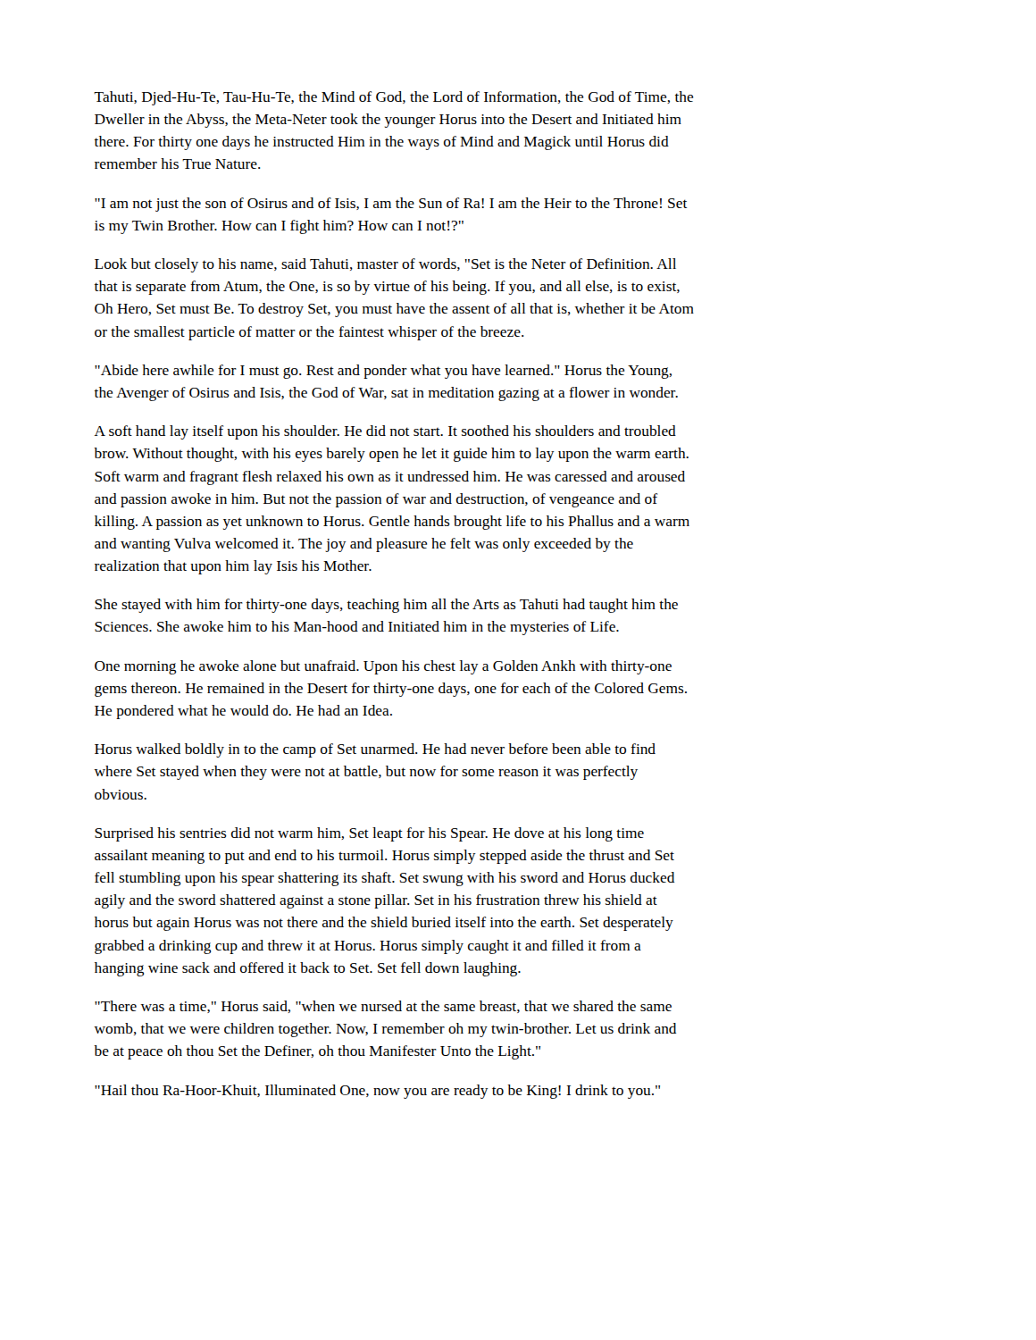Tahuti, Djed-Hu-Te, Tau-Hu-Te, the Mind of God, the Lord of Information, the God of Time, the Dweller in the Abyss, the Meta-Neter took the younger Horus into the Desert and Initiated him there. For thirty one days he instructed Him in the ways of Mind and Magick until Horus did remember his True Nature.
"I am not just the son of Osirus and of Isis, I am the Sun of Ra! I am the Heir to the Throne! Set is my Twin Brother. How can I fight him? How can I not!?"
Look but closely to his name, said Tahuti, master of words, "Set is the Neter of Definition. All that is separate from Atum, the One, is so by virtue of his being. If you, and all else, is to exist, Oh Hero, Set must Be. To destroy Set, you must have the assent of all that is, whether it be Atom or the smallest particle of matter or the faintest whisper of the breeze.
"Abide here awhile for I must go. Rest and ponder what you have learned." Horus the Young, the Avenger of Osirus and Isis, the God of War, sat in meditation gazing at a flower in wonder.
A soft hand lay itself upon his shoulder. He did not start. It soothed his shoulders and troubled brow. Without thought, with his eyes barely open he let it guide him to lay upon the warm earth. Soft warm and fragrant flesh relaxed his own as it undressed him. He was caressed and aroused and passion awoke in him. But not the passion of war and destruction, of vengeance and of killing. A passion as yet unknown to Horus. Gentle hands brought life to his Phallus and a warm and wanting Vulva welcomed it. The joy and pleasure he felt was only exceeded by the realization that upon him lay Isis his Mother.
She stayed with him for thirty-one days, teaching him all the Arts as Tahuti had taught him the Sciences. She awoke him to his Man-hood and Initiated him in the mysteries of Life.
One morning he awoke alone but unafraid. Upon his chest lay a Golden Ankh with thirty-one gems thereon. He remained in the Desert for thirty-one days, one for each of the Colored Gems. He pondered what he would do. He had an Idea.
Horus walked boldly in to the camp of Set unarmed. He had never before been able to find where Set stayed when they were not at battle, but now for some reason it was perfectly obvious.
Surprised his sentries did not warm him, Set leapt for his Spear. He dove at his long time assailant meaning to put and end to his turmoil. Horus simply stepped aside the thrust and Set fell stumbling upon his spear shattering its shaft. Set swung with his sword and Horus ducked agily and the sword shattered against a stone pillar. Set in his frustration threw his shield at horus but again Horus was not there and the shield buried itself into the earth. Set desperately grabbed a drinking cup and threw it at Horus. Horus simply caught it and filled it from a hanging wine sack and offered it back to Set. Set fell down laughing.
"There was a time," Horus said, "when we nursed at the same breast, that we shared the same womb, that we were children together. Now, I remember oh my twin-brother. Let us drink and be at peace oh thou Set the Definer, oh thou Manifester Unto the Light."
"Hail thou Ra-Hoor-Khuit, Illuminated One, now you are ready to be King! I drink to you."